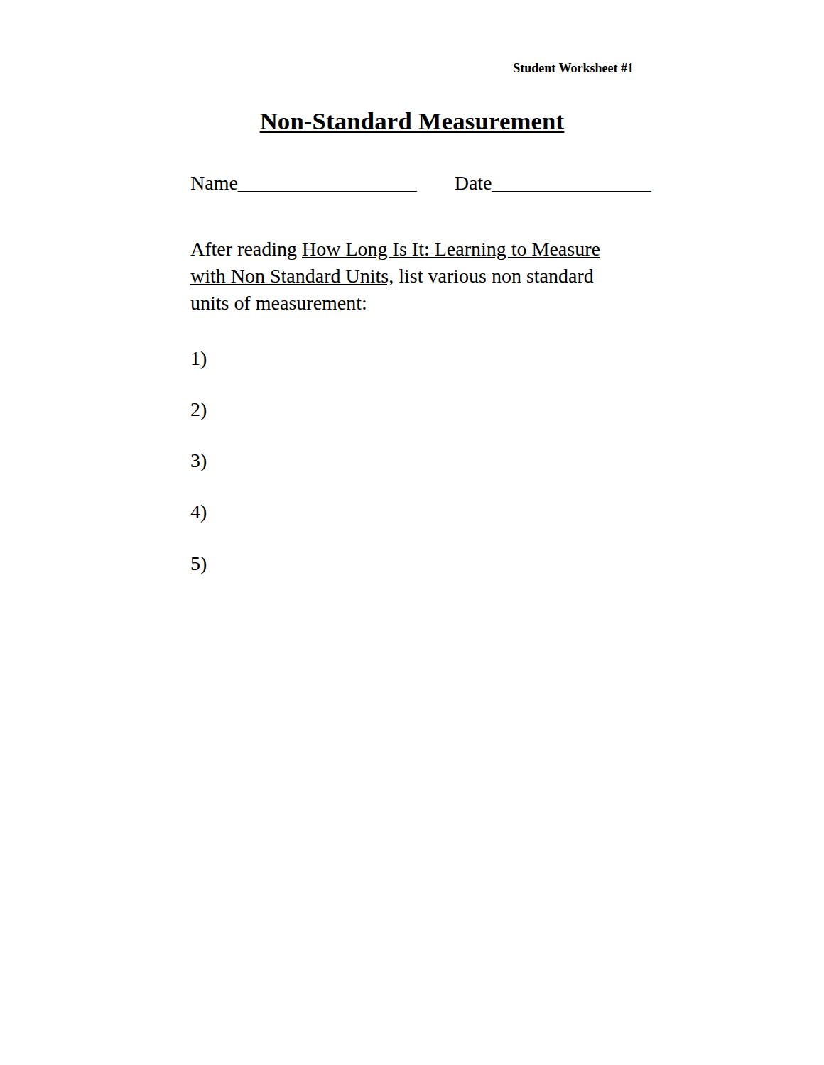Student Worksheet #1
Non-Standard Measurement
Name__________________ Date________________
After reading How Long Is It: Learning to Measure with Non Standard Units, list various non standard units of measurement:
1)
2)
3)
4)
5)